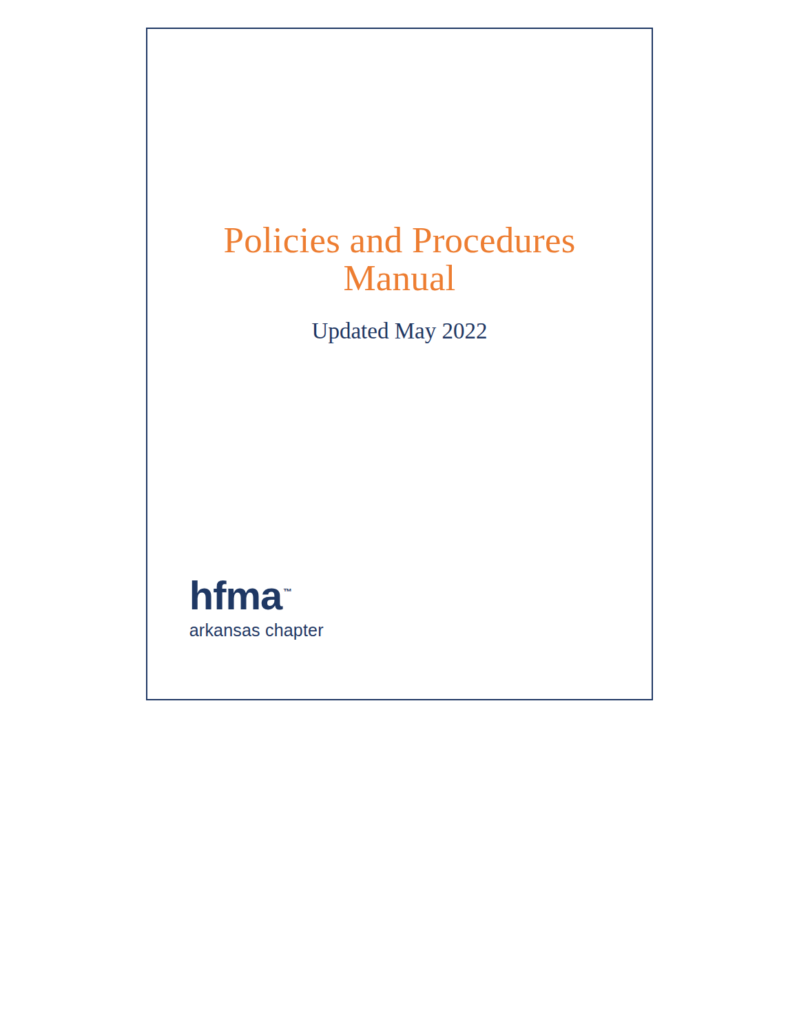Policies and Procedures Manual
Updated May 2022
hfma™
arkansas chapter